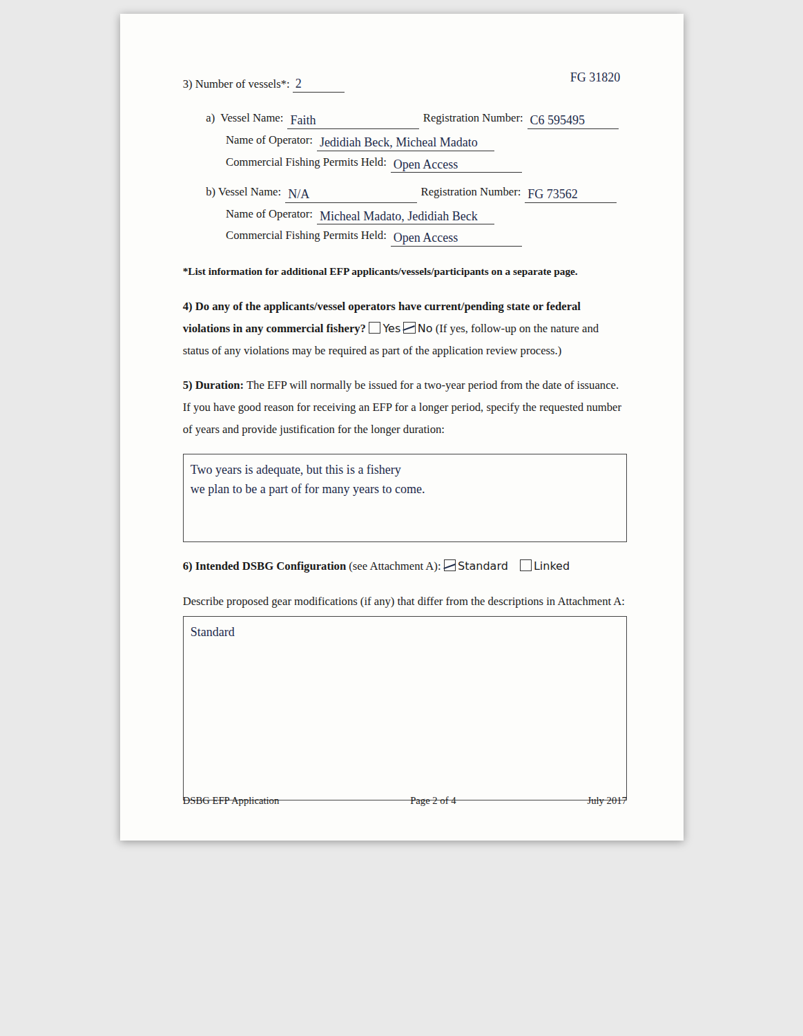FG 31820
3) Number of vessels*: 2
a) Vessel Name: Faith Registration Number: C6 595495
Name of Operator: Jedidiah Beck, Micheal Madato
Commercial Fishing Permits Held: Open Access
b) Vessel Name: N/A Registration Number: FG 73562
Name of Operator: Micheal Madato, Jedidiah Beck
Commercial Fishing Permits Held: Open Access
*List information for additional EFP applicants/vessels/participants on a separate page.
4) Do any of the applicants/vessel operators have current/pending state or federal violations in any commercial fishery? Yes No (If yes, follow-up on the nature and status of any violations may be required as part of the application review process.)
5) Duration: The EFP will normally be issued for a two-year period from the date of issuance. If you have good reason for receiving an EFP for a longer period, specify the requested number of years and provide justification for the longer duration:
Two years is adequate, but this is a fishery
we plan to be a part of for many years to come.
6) Intended DSBG Configuration (see Attachment A): Standard Linked
Describe proposed gear modifications (if any) that differ from the descriptions in Attachment A:
Standard
DSBG EFP Application Page 2 of 4 July 2017